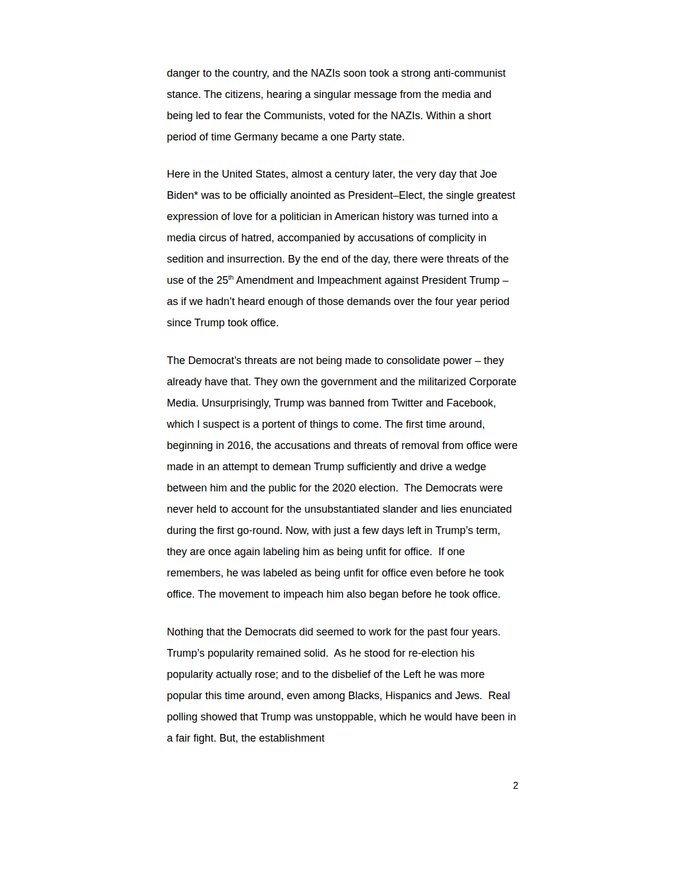danger to the country, and the NAZIs soon took a strong anti-communist stance. The citizens, hearing a singular message from the media and being led to fear the Communists, voted for the NAZIs. Within a short period of time Germany became a one Party state.
Here in the United States, almost a century later, the very day that Joe Biden* was to be officially anointed as President–Elect, the single greatest expression of love for a politician in American history was turned into a media circus of hatred, accompanied by accusations of complicity in sedition and insurrection. By the end of the day, there were threats of the use of the 25th Amendment and Impeachment against President Trump – as if we hadn’t heard enough of those demands over the four year period since Trump took office.
The Democrat’s threats are not being made to consolidate power – they already have that. They own the government and the militarized Corporate Media. Unsurprisingly, Trump was banned from Twitter and Facebook, which I suspect is a portent of things to come. The first time around, beginning in 2016, the accusations and threats of removal from office were made in an attempt to demean Trump sufficiently and drive a wedge between him and the public for the 2020 election. The Democrats were never held to account for the unsubstantiated slander and lies enunciated during the first go-round. Now, with just a few days left in Trump’s term, they are once again labeling him as being unfit for office. If one remembers, he was labeled as being unfit for office even before he took office. The movement to impeach him also began before he took office.
Nothing that the Democrats did seemed to work for the past four years. Trump’s popularity remained solid. As he stood for re-election his popularity actually rose; and to the disbelief of the Left he was more popular this time around, even among Blacks, Hispanics and Jews. Real polling showed that Trump was unstoppable, which he would have been in a fair fight. But, the establishment
2